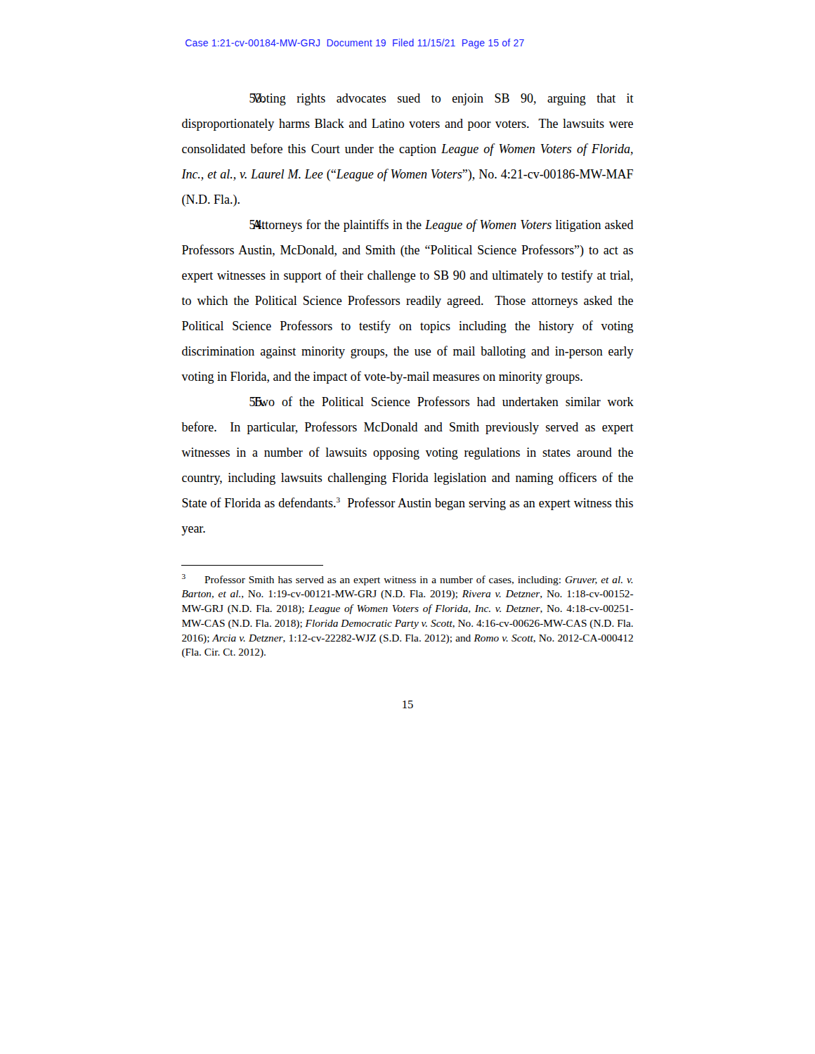Case 1:21-cv-00184-MW-GRJ Document 19 Filed 11/15/21 Page 15 of 27
53. Voting rights advocates sued to enjoin SB 90, arguing that it disproportionately harms Black and Latino voters and poor voters. The lawsuits were consolidated before this Court under the caption League of Women Voters of Florida, Inc., et al., v. Laurel M. Lee (“League of Women Voters”), No. 4:21-cv-00186-MW-MAF (N.D. Fla.).
54. Attorneys for the plaintiffs in the League of Women Voters litigation asked Professors Austin, McDonald, and Smith (the “Political Science Professors”) to act as expert witnesses in support of their challenge to SB 90 and ultimately to testify at trial, to which the Political Science Professors readily agreed. Those attorneys asked the Political Science Professors to testify on topics including the history of voting discrimination against minority groups, the use of mail balloting and in-person early voting in Florida, and the impact of vote-by-mail measures on minority groups.
55. Two of the Political Science Professors had undertaken similar work before. In particular, Professors McDonald and Smith previously served as expert witnesses in a number of lawsuits opposing voting regulations in states around the country, including lawsuits challenging Florida legislation and naming officers of the State of Florida as defendants.3 Professor Austin began serving as an expert witness this year.
3 Professor Smith has served as an expert witness in a number of cases, including: Gruver, et al. v. Barton, et al., No. 1:19-cv-00121-MW-GRJ (N.D. Fla. 2019); Rivera v. Detzner, No. 1:18-cv-00152-MW-GRJ (N.D. Fla. 2018); League of Women Voters of Florida, Inc. v. Detzner, No. 4:18-cv-00251-MW-CAS (N.D. Fla. 2018); Florida Democratic Party v. Scott, No. 4:16-cv-00626-MW-CAS (N.D. Fla. 2016); Arcia v. Detzner, 1:12-cv-22282-WJZ (S.D. Fla. 2012); and Romo v. Scott, No. 2012-CA-000412 (Fla. Cir. Ct. 2012).
15